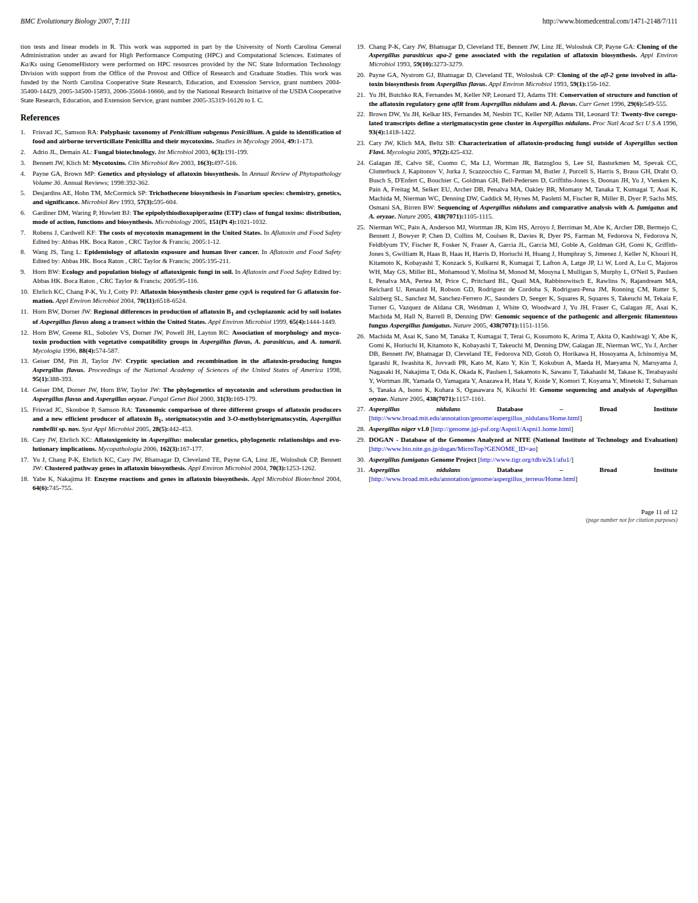BMC Evolutionary Biology 2007, 7:111
http://www.biomedcentral.com/1471-2148/7/111
tion tests and linear models in R. This work was supported in part by the University of North Carolina General Administration under an award for High Performance Computing (HPC) and Computational Sciences. Estimates of Ka/Ks using GenomeHistory were performed on HPC resources provided by the NC State Information Technology Division with support from the Office of the Provost and Office of Research and Graduate Studies. This work was funded by the North Carolina Cooperative State Research, Education, and Extension Service, grant numbers 2004-35400-14429, 2005-34500-15893, 2006-35604-16666, and by the National Research Initiative of the USDA Cooperative State Research, Education, and Extension Service, grant number 2005-35319-16126 to I. C.
References
Frisvad JC, Samson RA: Polyphasic taxonomy of Penicillium subgenus Penicillium. A guide to identification of food and airborne terverticillate Penicillia and their mycotoxins. Studies in Mycology 2004, 49: 1-173.
Adrio JL, Demain AL: Fungal biotechnology. Int Microbiol 2003, 6(3): 191-199.
Bennett JW, Klich M: Mycotoxins. Clin Microbiol Rev 2003, 16(3): 497-516.
Payne GA, Brown MP: Genetics and physiology of aflatoxin biosynthesis. In Annual Review of Phytopathology Volume 36. Annual Reviews; 1998:392-362.
Desjardins AE, Hohn TM, McCormick SP: Trichothecene biosynthesis in Fusarium species: chemistry, genetics, and significance. Microbiol Rev 1993, 57(3): 595-604.
Gardiner DM, Waring P, Howlett BJ: The epipolythiodioxopiperazine (ETP) class of fungal toxins: distribution, mode of action, functions and biosynthesis. Microbiology 2005, 151(Pt 4): 1021-1032.
Robens J, Cardwell KF: The costs of mycotoxin management in the United States. In Aflatoxin and Food Safety Edited by: Abbas HK. Boca Raton , CRC Taylor & Francis; 2005:1-12.
Wang JS, Tang L: Epidemiology of aflatoxin exposure and human liver cancer. In Aflatoxin and Food Safety Edited by: Abbas HK. Boca Raton , CRC Taylor & Francis; 2005:195-211.
Horn BW: Ecology and population biology of aflatoxigenic fungi in soil. In Aflatoxin and Food Safety Edited by: Abbas HK. Boca Raton , CRC Taylor & Francis; 2005:95-116.
Ehrlich KC, Chang P-K, Yu J, Cotty PJ: Aflatoxin biosynthesis cluster gene cypA is required for G aflatoxin formation. Appl Environ Microbiol 2004, 70(11): 6518-6524.
Horn BW, Dorner JW: Regional differences in production of aflatoxin B1 and cyclopiazonic acid by soil isolates of Aspergillus flavus along a transect within the United States. Appl Environ Microbiol 1999, 65(4): 1444-1449.
Horn BW, Greene RL, Sobolev VS, Dorner JW, Powell JH, Layton RC: Association of morphology and mycotoxin production with vegetative compatibility groups in Aspergillus flavus, A. parasiticus, and A. tamarii. Mycologia 1996, 88(4): 574-587.
Geiser DM, Pitt JI, Taylor JW: Cryptic speciation and recombination in the aflatoxin-producing fungus Aspergillus flavus. Proceedings of the National Academy of Sciences of the United States of America 1998, 95(1): 388-393.
Geiser DM, Dorner JW, Horn BW, Taylor JW: The phylogenetics of mycotoxin and sclerotium production in Aspergillus flavus and Aspergillus oryzae. Fungal Genet Biol 2000, 31(3): 169-179.
Frisvad JC, Skouboe P, Samson RA: Taxonomic comparison of three different groups of aflatoxin producers and a new efficient producer of aflatoxin B1, sterigmatocystin and 3-O-methylsterigmatocystin, Aspergillus rambellii sp. nov. Syst Appl Microbiol 2005, 28(5): 442-453.
Cary JW, Ehrlich KC: Aflatoxigenicity in Aspergillus: molecular genetics, phylogenetic relationships and evolutionary implications. Mycopathologia 2006, 162(3): 167-177.
Yu J, Chang P-K, Ehrlich KC, Cary JW, Bhatnagar D, Cleveland TE, Payne GA, Linz JE, Woloshuk CP, Bennett JW: Clustered pathway genes in aflatoxin biosynthesis. Appl Environ Microbiol 2004, 70(3): 1253-1262.
Yabe K, Nakajima H: Enzyme reactions and genes in aflatoxin biosynthesis. Appl Microbiol Biotechnol 2004, 64(6): 745-755.
Chang P-K, Cary JW, Bhatnagar D, Cleveland TE, Bennett JW, Linz JE, Woloshuk CP, Payne GA: Cloning of the Aspergillus parasiticus apa-2 gene associated with the regulation of aflatoxin biosynthesis. Appl Environ Microbiol 1993, 59(10): 3273-3279.
Payne GA, Nystrom GJ, Bhatnagar D, Cleveland TE, Woloshuk CP: Cloning of the afl-2 gene involved in aflatoxin biosynthesis from Aspergillus flavus. Appl Environ Microbiol 1993, 59(1): 156-162.
Yu JH, Butchko RA, Fernandes M, Keller NP, Leonard TJ, Adams TH: Conservation of structure and function of the aflatoxin regulatory gene aflR from Aspergillus nidulans and A. flavus. Curr Genet 1996, 29(6): 549-555.
Brown DW, Yu JH, Kelkar HS, Fernandes M, Nesbitt TC, Keller NP, Adams TH, Leonard TJ: Twenty-five coregulated transcripts define a sterigmatocystin gene cluster in Aspergillus nidulans. Proc Natl Acad Sci U S A 1996, 93(4): 1418-1422.
Cary JW, Klich MA, Beltz SB: Characterization of aflatoxin-producing fungi outside of Aspergillus section Flavi. Mycologia 2005, 97(2): 425-432.
Galagan JE, Calvo SE, Cuomo C, Ma LJ, Wortman JR, Batzoglou S, Lee SI, Basturkmen M, Spevak CC, Clutterbuck J, Kapitonov V, Jurka J, Scazzocchio C, Farman M, Butler J, Purcell S, Harris S, Braus GH, Draht O, Busch S, D'Enfert C, Bouchier C, Goldman GH, Bell-Pedersen D, Griffiths-Jones S, Doonan JH, Yu J, Vienken K, Pain A, Freitag M, Selker EU, Archer DB, Penalva MA, Oakley BR, Momany M, Tanaka T, Kumagai T, Asai K, Machida M, Nierman WC, Denning DW, Caddick M, Hynes M, Paoletti M, Fischer R, Miller B, Dyer P, Sachs MS, Osmani SA, Birren BW: Sequencing of Aspergillus nidulans and comparative analysis with A. fumigatus and A. oryzae. Nature 2005, 438(7071): 1105-1115.
Nierman WC, Pain A, Anderson MJ, Wortman JR, Kim HS, Arroyo J, Berriman M, Abe K, Archer DB, Bermejo C, Bennett J, Bowyer P, Chen D, Collins M, Coulsen R, Davies R, Dyer PS, Farman M, Fedorova N, Fedorova N, Feldblyum TV, Fischer R, Fosker N, Fraser A, Garcia JL, Garcia MJ, Goble A, Goldman GH, Gomi K, Griffith-Jones S, Gwilliam R, Haas B, Haas H, Harris D, Horiuchi H, Huang J, Humphray S, Jimenez J, Keller N, Khouri H, Kitamoto K, Kobayashi T, Konzack S, Kulkarni R, Kumagai T, Lafton A, Latge JP, Li W, Lord A, Lu C, Majoros WH, May GS, Miller BL, Mohamoud Y, Molina M, Monod M, Mouyna I, Mulligan S, Murphy L, O'Neil S, Paulsen I, Penalva MA, Pertea M, Price C, Pritchard BL, Quail MA, Rabbinowitsch E, Rawlins N, Rajandream MA, Reichard U, Renauld H, Robson GD, Rodriguez de Cordoba S, Rodriguez-Pena JM, Ronning CM, Rutter S, Salzberg SL, Sanchez M, Sanchez-Ferrero JC, Saunders D, Seeger K, Squares R, Squares S, Takeuchi M, Tekaia F, Turner G, Vazquez de Aldana CR, Weidman J, White O, Woodward J, Yu JH, Fraser C, Galagan JE, Asai K, Machida M, Hall N, Barrell B, Denning DW: Genomic sequence of the pathogenic and allergenic filamentous fungus Aspergillus fumigatus. Nature 2005, 438(7071): 1151-1156.
Machida M, Asai K, Sano M, Tanaka T, Kumagai T, Terai G, Kusumoto K, Arima T, Akita O, Kashiwagi Y, Abe K, Gomi K, Horiuchi H, Kitamoto K, Kobayashi T, Takeuchi M, Denning DW, Galagan JE, Nierman WC, Yu J, Archer DB, Bennett JW, Bhatnagar D, Cleveland TE, Fedorova ND, Gotoh O, Horikawa H, Hosoyama A, Ichinomiya M, Igarashi R, Iwashita K, Juvvadi PR, Kato M, Kato Y, Kin T, Kokubun A, Maeda H, Maeyama N, Maruyama J, Nagasaki H, Nakajima T, Oda K, Okada K, Paulsen I, Sakamoto K, Sawano T, Takahashi M, Takase K, Terabayashi Y, Wortman JR, Yamada O, Yamagata Y, Anazawa H, Hata Y, Koide Y, Komori T, Koyama Y, Minetoki T, Suharnan S, Tanaka A, Isono K, Kuhara S, Ogasawara N, Kikuchi H: Genome sequencing and analysis of Aspergillus oryzae. Nature 2005, 438(7071): 1157-1161.
Aspergillus nidulans Database – Broad Institute [http://www.broad.mit.edu/annotation/genome/aspergillus_nidulans/Home.html]
Aspergillus niger v1.0 [http://genome.jgi-psf.org/Aspni1/Aspni1.home.html]
DOGAN - Database of the Genomes Analyzed at NITE (National Institute of Technology and Evaluation) [http://www.bio.nite.go.jp/dogan/MicroTop?GENOME_ID=ao]
Aspergillus fumigatus Genome Project [http://www.tigr.org/tdb/e2k1/afu1/]
Aspergillus nidulans Database – Broad Institute [http://www.broad.mit.edu/annotation/genome/aspergillus_terreus/Home.html]
Page 11 of 12
(page number not for citation purposes)